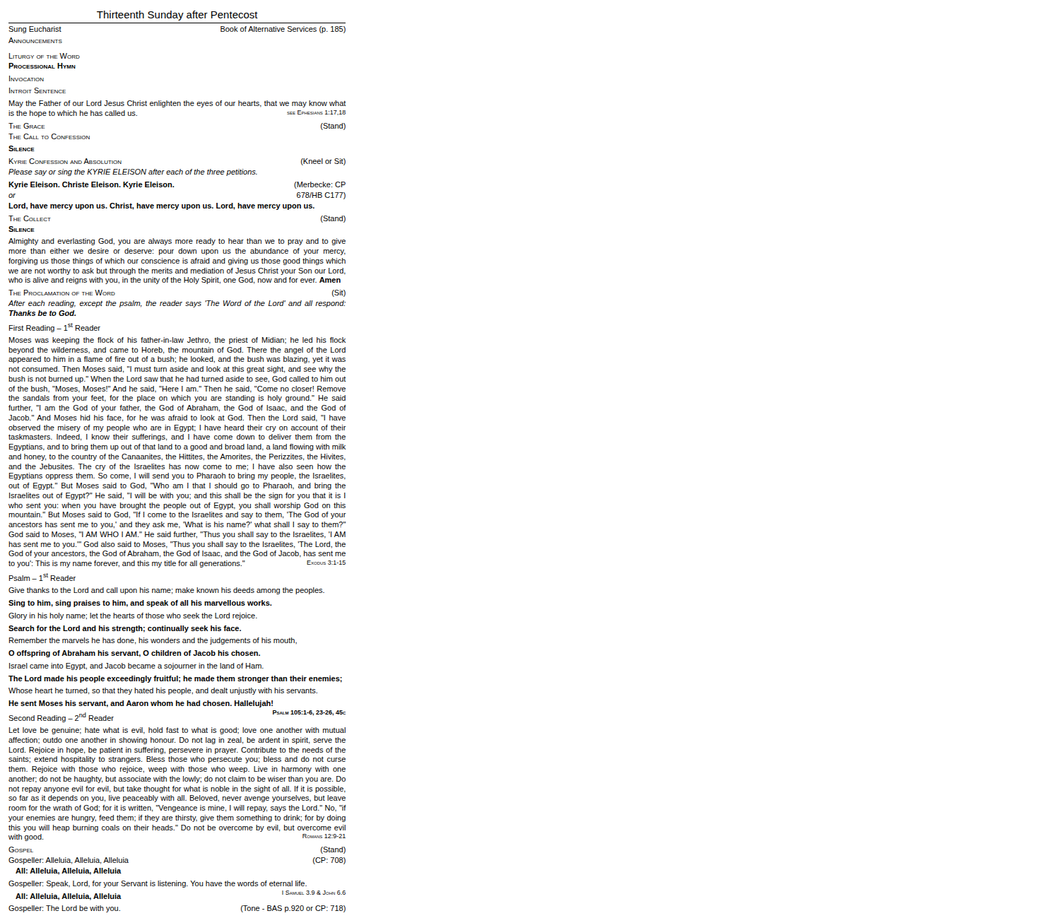Thirteenth Sunday after Pentecost
Sung Eucharist Book of Alternative Services (p. 185)
Announcements
Liturgy of the Word
Processional Hymn
Invocation
Introit Sentence
May the Father of our Lord Jesus Christ enlighten the eyes of our hearts, that we may know what is the hope to which he has called us. see Ephesians 1:17,18
The Grace (Stand)
The Call to Confession
Silence
Kyrie Confession and Absolution (Kneel or Sit)
Please say or sing the KYRIE ELEISON after each of the three petitions.
Kyrie Eleison. Christe Eleison. Kyrie Eleison. (Merbecke: CP
or 678/HB C177)
Lord, have mercy upon us. Christ, have mercy upon us. Lord, have mercy upon us.
The Collect (Stand)
Silence
Almighty and everlasting God, you are always more ready to hear than we to pray and to give more than either we desire or deserve: pour down upon us the abundance of your mercy, forgiving us those things of which our conscience is afraid and giving us those good things which we are not worthy to ask but through the merits and mediation of Jesus Christ your Son our Lord, who is alive and reigns with you, in the unity of the Holy Spirit, one God, now and for ever. Amen
The Proclamation of the Word (Sit)
After each reading, except the psalm, the reader says 'The Word of the Lord' and all respond: Thanks be to God.
First Reading – 1st Reader
Moses was keeping the flock of his father-in-law Jethro, the priest of Midian; he led his flock beyond the wilderness, and came to Horeb, the mountain of God. There the angel of the Lord appeared to him in a flame of fire out of a bush; he looked, and the bush was blazing, yet it was not consumed. Then Moses said, "I must turn aside and look at this great sight, and see why the bush is not burned up." When the Lord saw that he had turned aside to see, God called to him out of the bush, "Moses, Moses!" And he said, "Here I am." Then he said, "Come no closer! Remove the sandals from your feet, for the place on which you are standing is holy ground." He said further, "I am the God of your father, the God of Abraham, the God of Isaac, and the God of Jacob." And Moses hid his face, for he was afraid to look at God. Then the Lord said, "I have observed the misery of my people who are in Egypt; I have heard their cry on account of their taskmasters. Indeed, I know their sufferings, and I have come down to deliver them from the Egyptians, and to bring them up out of that land to a good and broad land, a land flowing with milk and honey, to the country of the Canaanites, the Hittites, the Amorites, the Perizzites, the Hivites, and the Jebusites. The cry of the Israelites has now come to me; I have also seen how the Egyptians oppress them. So come, I will send you to Pharaoh to bring my people, the Israelites, out of Egypt." But Moses said to God, "Who am I that I should go to Pharaoh, and bring the Israelites out of Egypt?" He said, "I will be with you; and this shall be the sign for you that it is I who sent you: when you have brought the people out of Egypt, you shall worship God on this mountain." But Moses said to God, "If I come to the Israelites and say to them, 'The God of your ancestors has sent me to you,' and they ask me, 'What is his name?' what shall I say to them?" God said to Moses, "I AM WHO I AM." He said further, "Thus you shall say to the Israelites, 'I AM has sent me to you.'" God also said to Moses, "Thus you shall say to the Israelites, 'The Lord, the God of your ancestors, the God of Abraham, the God of Isaac, and the God of Jacob, has sent me to you': This is my name forever, and this my title for all generations." Exodus 3:1-15
Psalm – 1st Reader
Give thanks to the Lord and call upon his name; make known his deeds among the peoples.
Sing to him, sing praises to him, and speak of all his marvellous works.
Glory in his holy name; let the hearts of those who seek the Lord rejoice.
Search for the Lord and his strength; continually seek his face.
Remember the marvels he has done, his wonders and the judgements of his mouth,
O offspring of Abraham his servant, O children of Jacob his chosen.
Israel came into Egypt, and Jacob became a sojourner in the land of Ham.
The Lord made his people exceedingly fruitful; he made them stronger than their enemies;
Whose heart he turned, so that they hated his people, and dealt unjustly with his servants.
He sent Moses his servant, and Aaron whom he had chosen. Hallelujah! Psalm 105:1-6, 23-26, 45c
Second Reading – 2nd Reader
Let love be genuine; hate what is evil, hold fast to what is good; love one another with mutual affection; outdo one another in showing honour. Do not lag in zeal, be ardent in spirit, serve the Lord. Rejoice in hope, be patient in suffering, persevere in prayer. Contribute to the needs of the saints; extend hospitality to strangers. Bless those who persecute you; bless and do not curse them. Rejoice with those who rejoice, weep with those who weep. Live in harmony with one another; do not be haughty, but associate with the lowly; do not claim to be wiser than you are. Do not repay anyone evil for evil, but take thought for what is noble in the sight of all. If it is possible, so far as it depends on you, live peaceably with all. Beloved, never avenge yourselves, but leave room for the wrath of God; for it is written, "Vengeance is mine, I will repay, says the Lord." No, "if your enemies are hungry, feed them; if they are thirsty, give them something to drink; for by doing this you will heap burning coals on their heads." Do not be overcome by evil, but overcome evil with good. Romans 12:9-21
Gospel (Stand)
Gospeller: Alleluia, Alleluia, Alleluia (CP: 708)
All: Alleluia, Alleluia, Alleluia
Gospeller: Speak, Lord, for your Servant is listening. You have the words of eternal life. I Samuel 3.9 & John 6.6
All: Alleluia, Alleluia, Alleluia
Gospeller: The Lord be with you. (Tone - BAS p.920 or CP: 718)